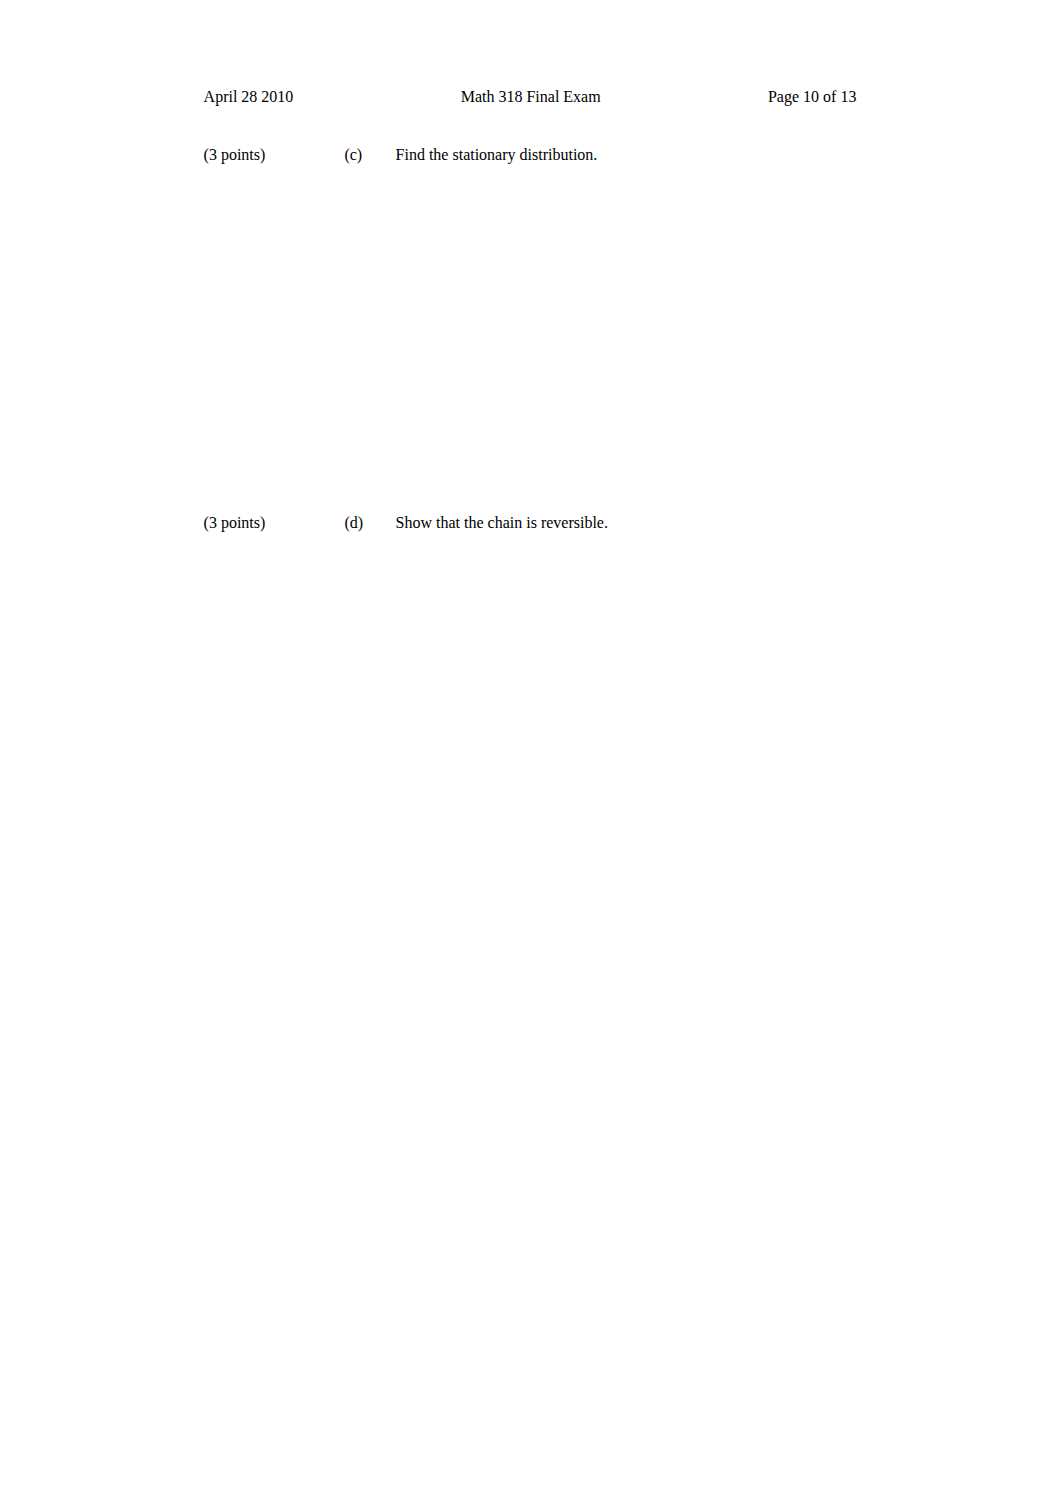April 28 2010 Math 318 Final Exam Page 10 of 13
(3 points) (c) Find the stationary distribution.
(3 points) (d) Show that the chain is reversible.